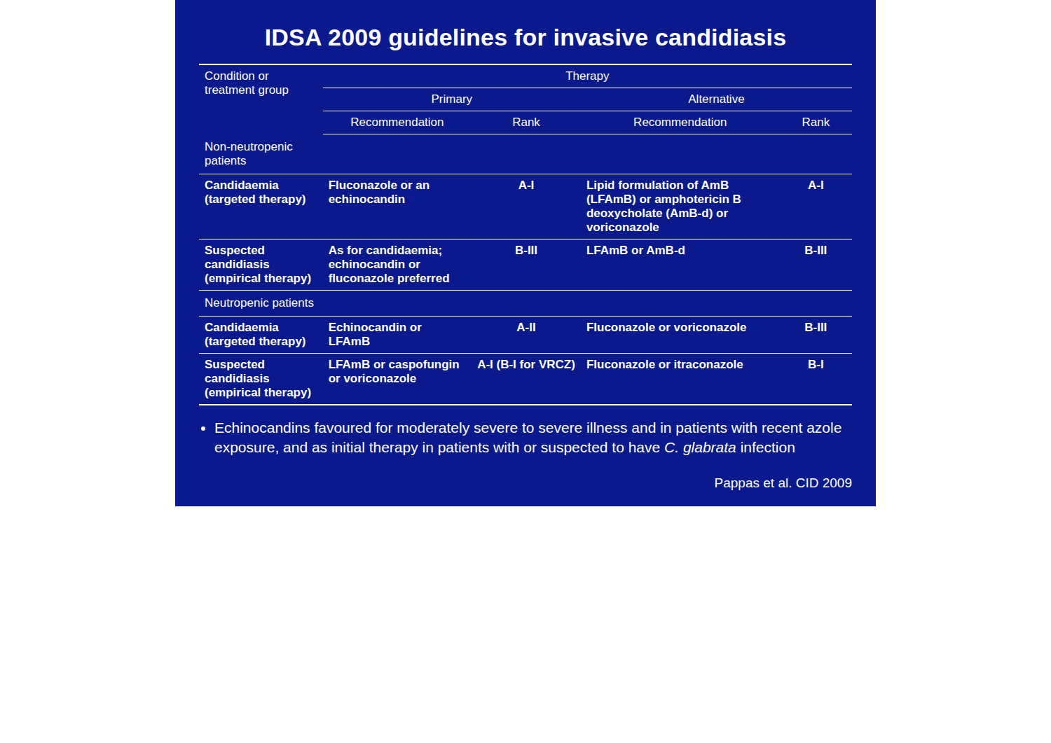IDSA 2009 guidelines for invasive candidiasis
| Condition or treatment group | Therapy |
| --- | --- |
| Primary | Alternative |
| Recommendation | Rank | Recommendation | Rank |
| Non-neutropenic patients | | | | |
| Candidaemia (targeted therapy) | Fluconazole or an echinocandin | A-I | Lipid formulation of AmB (LFAmB) or amphotericin B deoxycholate (AmB-d) or voriconazole | A-I |
| Suspected candidiasis (empirical therapy) | As for candidaemia; echinocandin or fluconazole preferred | B-III | LFAmB or AmB-d | B-III |
| Neutropenic patients | | | | |
| Candidaemia (targeted therapy) | Echinocandin or LFAmB | A-II | Fluconazole or voriconazole | B-III |
| Suspected candidiasis (empirical therapy) | LFAmB or caspofungin or voriconazole | A-I (B-I for VRCZ) | Fluconazole or itraconazole | B-I |
Echinocandins favoured for moderately severe to severe illness and in patients with recent azole exposure, and as initial therapy in patients with or suspected to have C. glabrata infection
Pappas et al. CID 2009